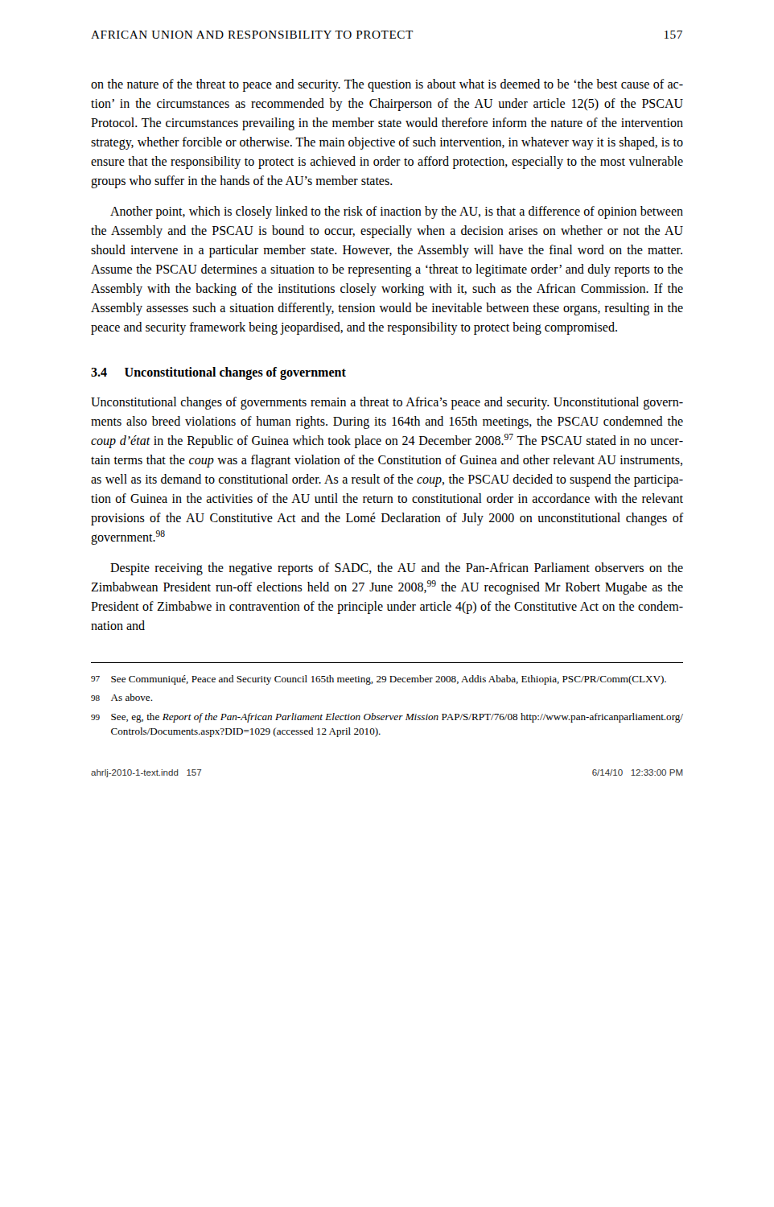African Union and responsibility to protect 157
on the nature of the threat to peace and security. The question is about what is deemed to be ‘the best cause of action’ in the circumstances as recommended by the Chairperson of the AU under article 12(5) of the PSCAU Protocol. The circumstances prevailing in the member state would therefore inform the nature of the intervention strategy, whether forcible or otherwise. The main objective of such intervention, in whatever way it is shaped, is to ensure that the responsibility to protect is achieved in order to afford protection, especially to the most vulnerable groups who suffer in the hands of the AU’s member states.
Another point, which is closely linked to the risk of inaction by the AU, is that a difference of opinion between the Assembly and the PSCAU is bound to occur, especially when a decision arises on whether or not the AU should intervene in a particular member state. However, the Assembly will have the final word on the matter. Assume the PSCAU determines a situation to be representing a ‘threat to legitimate order’ and duly reports to the Assembly with the backing of the institutions closely working with it, such as the African Commission. If the Assembly assesses such a situation differently, tension would be inevitable between these organs, resulting in the peace and security framework being jeopardised, and the responsibility to protect being compromised.
3.4 Unconstitutional changes of government
Unconstitutional changes of governments remain a threat to Africa’s peace and security. Unconstitutional governments also breed violations of human rights. During its 164th and 165th meetings, the PSCAU condemned the coup d’état in the Republic of Guinea which took place on 24 December 2008.97 The PSCAU stated in no uncertain terms that the coup was a flagrant violation of the Constitution of Guinea and other relevant AU instruments, as well as its demand to constitutional order. As a result of the coup, the PSCAU decided to suspend the participation of Guinea in the activities of the AU until the return to constitutional order in accordance with the relevant provisions of the AU Constitutive Act and the Lomé Declaration of July 2000 on unconstitutional changes of government.98
Despite receiving the negative reports of SADC, the AU and the Pan-African Parliament observers on the Zimbabwean President run-off elections held on 27 June 2008,99 the AU recognised Mr Robert Mugabe as the President of Zimbabwe in contravention of the principle under article 4(p) of the Constitutive Act on the condemnation and
97 See Communiqué, Peace and Security Council 165th meeting, 29 December 2008, Addis Ababa, Ethiopia, PSC/PR/Comm(CLXV).
98 As above.
99 See, eg, the Report of the Pan-African Parliament Election Observer Mission PAP/S/RPT/76/08 http://www.pan-africanparliament.org/Controls/Documents.aspx?DID=1029 (accessed 12 April 2010).
ahrlj-2010-1-text.indd 157 6/14/10 12:33:00 PM